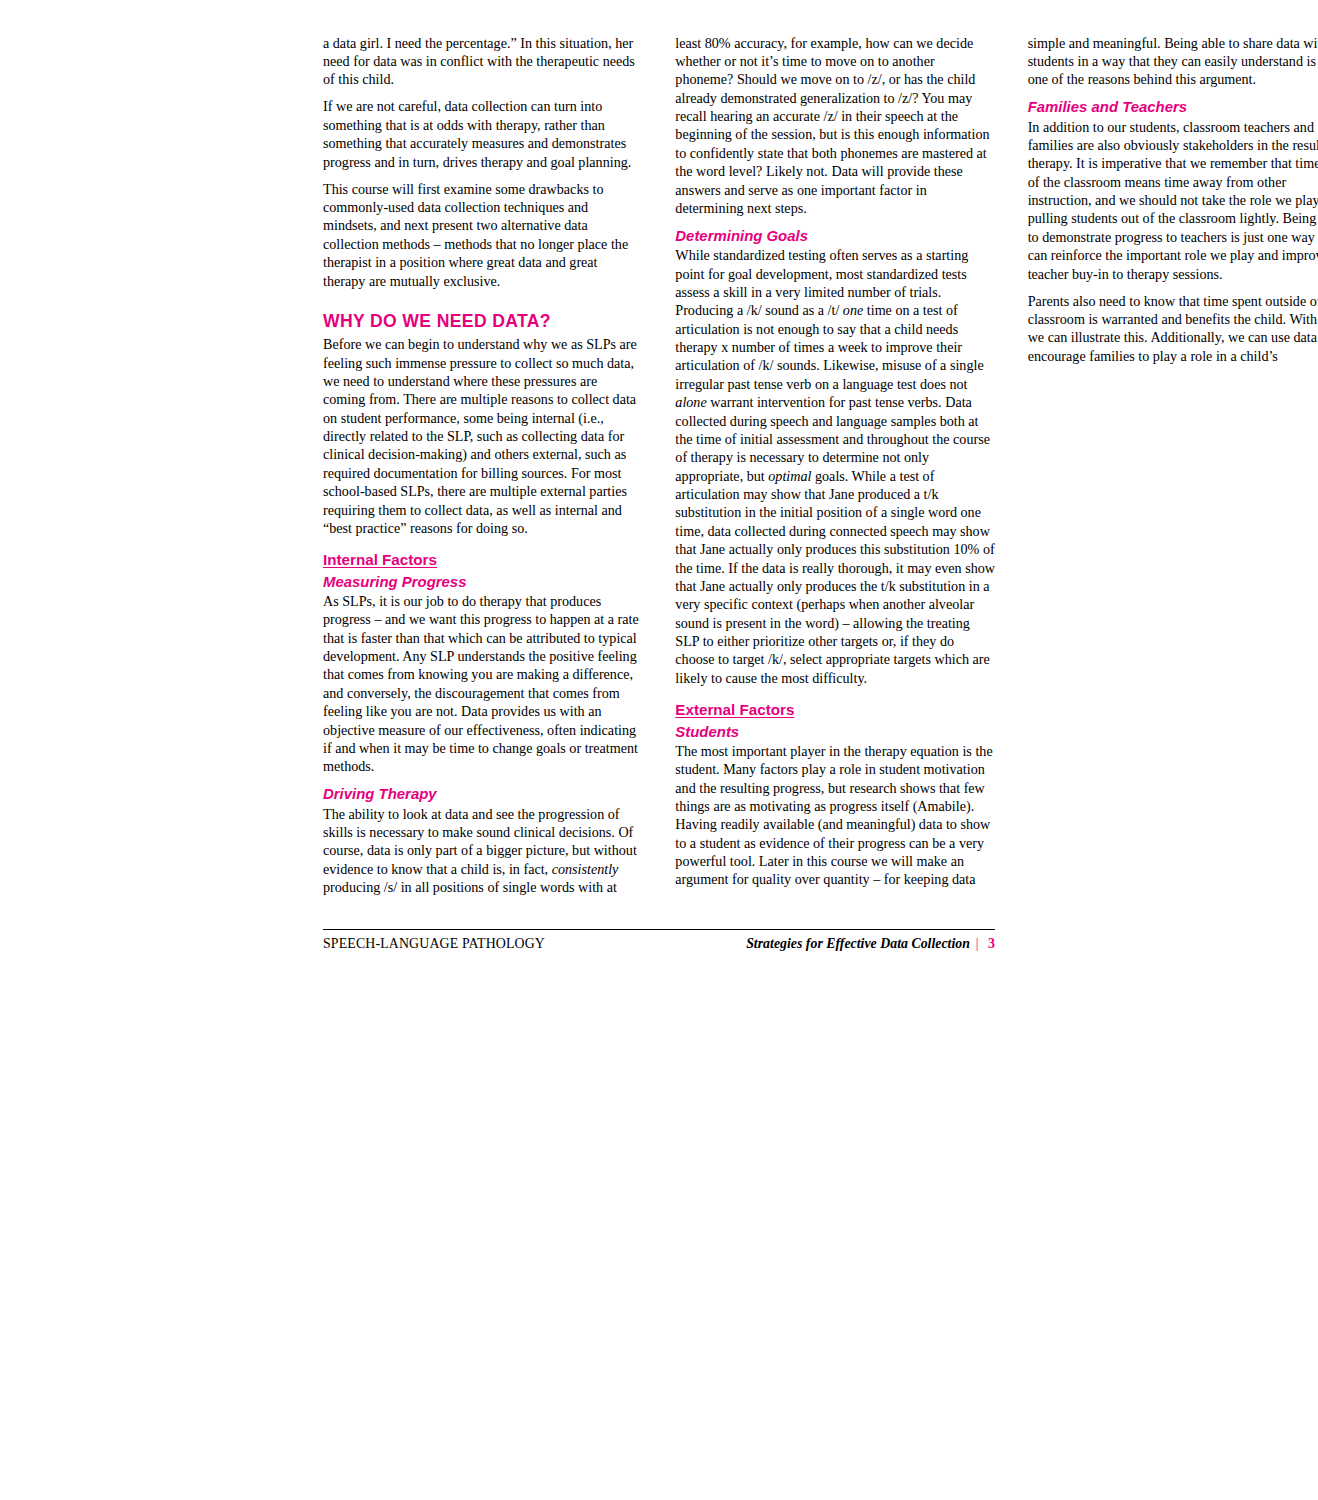a data girl. I need the percentage.” In this situation, her need for data was in conflict with the therapeutic needs of this child.
If we are not careful, data collection can turn into something that is at odds with therapy, rather than something that accurately measures and demonstrates progress and in turn, drives therapy and goal planning.
This course will first examine some drawbacks to commonly-used data collection techniques and mindsets, and next present two alternative data collection methods – methods that no longer place the therapist in a position where great data and great therapy are mutually exclusive.
Why do we need data?
Before we can begin to understand why we as SLPs are feeling such immense pressure to collect so much data, we need to understand where these pressures are coming from. There are multiple reasons to collect data on student performance, some being internal (i.e., directly related to the SLP, such as collecting data for clinical decision-making) and others external, such as required documentation for billing sources. For most school-based SLPs, there are multiple external parties requiring them to collect data, as well as internal and “best practice” reasons for doing so.
Internal Factors
Measuring Progress
As SLPs, it is our job to do therapy that produces progress – and we want this progress to happen at a rate that is faster than that which can be attributed to typical development. Any SLP understands the positive feeling that comes from knowing you are making a difference, and conversely, the discouragement that comes from feeling like you are not. Data provides us with an objective measure of our effectiveness, often indicating if and when it may be time to change goals or treatment methods.
Driving Therapy
The ability to look at data and see the progression of skills is necessary to make sound clinical decisions. Of course, data is only part of a bigger picture, but without evidence to know that a child is, in fact, consistently producing /s/ in all positions of single words with at least 80% accuracy, for example, how can we decide whether or not it’s time to move on to another phoneme? Should we move on to /z/, or has the child already demonstrated generalization to /z/? You may recall hearing an accurate /z/ in their speech at the beginning of the session, but is this enough information to confidently state that both phonemes are mastered at the word level? Likely not. Data will provide these answers and serve as one important factor in determining next steps.
Determining Goals
While standardized testing often serves as a starting point for goal development, most standardized tests assess a skill in a very limited number of trials. Producing a /k/ sound as a /t/ one time on a test of articulation is not enough to say that a child needs therapy x number of times a week to improve their articulation of /k/ sounds. Likewise, misuse of a single irregular past tense verb on a language test does not alone warrant intervention for past tense verbs. Data collected during speech and language samples both at the time of initial assessment and throughout the course of therapy is necessary to determine not only appropriate, but optimal goals. While a test of articulation may show that Jane produced a t/k substitution in the initial position of a single word one time, data collected during connected speech may show that Jane actually only produces this substitution 10% of the time. If the data is really thorough, it may even show that Jane actually only produces the t/k substitution in a very specific context (perhaps when another alveolar sound is present in the word) – allowing the treating SLP to either prioritize other targets or, if they do choose to target /k/, select appropriate targets which are likely to cause the most difficulty.
External Factors
Students
The most important player in the therapy equation is the student. Many factors play a role in student motivation and the resulting progress, but research shows that few things are as motivating as progress itself (Amabile). Having readily available (and meaningful) data to show to a student as evidence of their progress can be a very powerful tool. Later in this course we will make an argument for quality over quantity – for keeping data simple and meaningful. Being able to share data with students in a way that they can easily understand is just one of the reasons behind this argument.
Families and Teachers
In addition to our students, classroom teachers and families are also obviously stakeholders in the results of therapy. It is imperative that we remember that time out of the classroom means time away from other instruction, and we should not take the role we play in pulling students out of the classroom lightly. Being able to demonstrate progress to teachers is just one way we can reinforce the important role we play and improve teacher buy-in to therapy sessions.
Parents also need to know that time spent outside of the classroom is warranted and benefits the child. With data we can illustrate this. Additionally, we can use data to encourage families to play a role in a child’s
Speech-Language Pathology
Strategies for Effective Data Collection|3